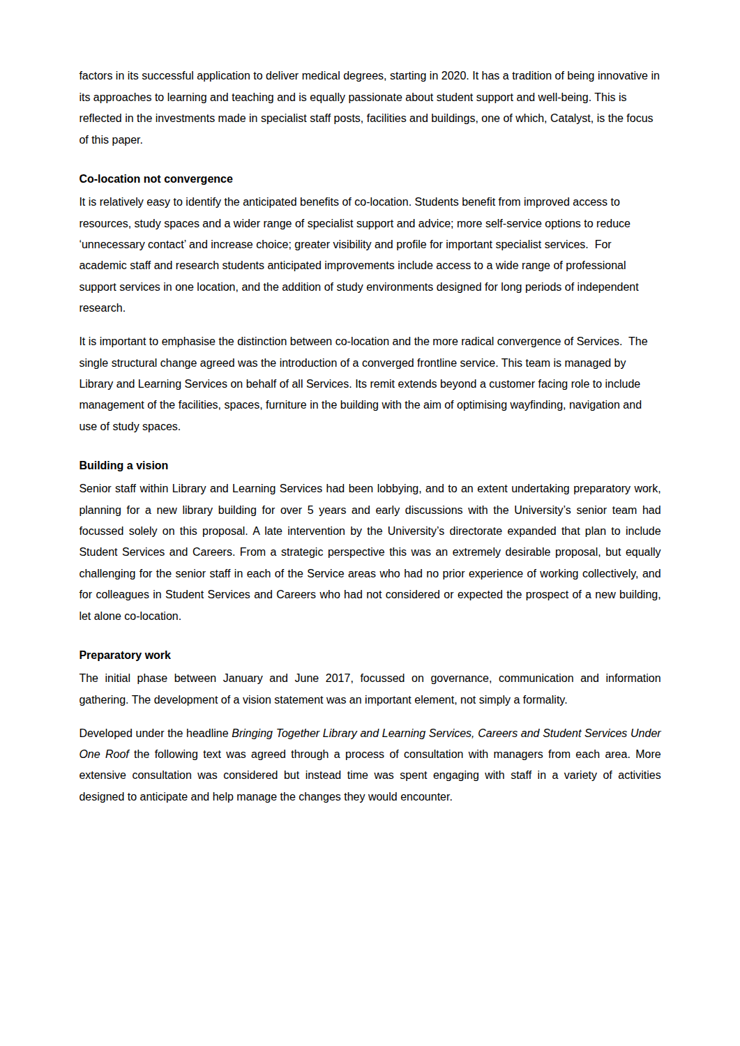factors in its successful application to deliver medical degrees, starting in 2020. It has a tradition of being innovative in its approaches to learning and teaching and is equally passionate about student support and well-being. This is reflected in the investments made in specialist staff posts, facilities and buildings, one of which, Catalyst, is the focus of this paper.
Co-location not convergence
It is relatively easy to identify the anticipated benefits of co-location. Students benefit from improved access to resources, study spaces and a wider range of specialist support and advice; more self-service options to reduce ‘unnecessary contact’ and increase choice; greater visibility and profile for important specialist services. For academic staff and research students anticipated improvements include access to a wide range of professional support services in one location, and the addition of study environments designed for long periods of independent research.
It is important to emphasise the distinction between co-location and the more radical convergence of Services. The single structural change agreed was the introduction of a converged frontline service. This team is managed by Library and Learning Services on behalf of all Services. Its remit extends beyond a customer facing role to include management of the facilities, spaces, furniture in the building with the aim of optimising wayfinding, navigation and use of study spaces.
Building a vision
Senior staff within Library and Learning Services had been lobbying, and to an extent undertaking preparatory work, planning for a new library building for over 5 years and early discussions with the University’s senior team had focussed solely on this proposal. A late intervention by the University’s directorate expanded that plan to include Student Services and Careers. From a strategic perspective this was an extremely desirable proposal, but equally challenging for the senior staff in each of the Service areas who had no prior experience of working collectively, and for colleagues in Student Services and Careers who had not considered or expected the prospect of a new building, let alone co-location.
Preparatory work
The initial phase between January and June 2017, focussed on governance, communication and information gathering. The development of a vision statement was an important element, not simply a formality.
Developed under the headline Bringing Together Library and Learning Services, Careers and Student Services Under One Roof the following text was agreed through a process of consultation with managers from each area. More extensive consultation was considered but instead time was spent engaging with staff in a variety of activities designed to anticipate and help manage the changes they would encounter.